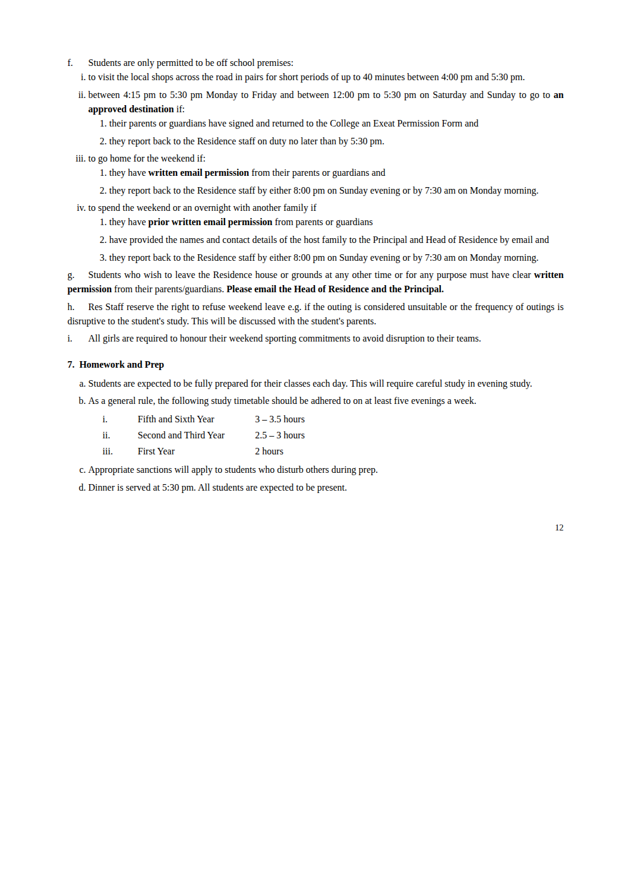f. Students are only permitted to be off school premises:
to visit the local shops across the road in pairs for short periods of up to 40 minutes between 4:00 pm and 5:30 pm.
between 4:15 pm to 5:30 pm Monday to Friday and between 12:00 pm to 5:30 pm on Saturday and Sunday to go to an approved destination if:
their parents or guardians have signed and returned to the College an Exeat Permission Form and
they report back to the Residence staff on duty no later than by 5:30 pm.
to go home for the weekend if:
they have written email permission from their parents or guardians and
they report back to the Residence staff by either 8:00 pm on Sunday evening or by 7:30 am on Monday morning.
to spend the weekend or an overnight with another family if
they have prior written email permission from parents or guardians
have provided the names and contact details of the host family to the Principal and Head of Residence by email and
they report back to the Residence staff by either 8:00 pm on Sunday evening or by 7:30 am on Monday morning.
g. Students who wish to leave the Residence house or grounds at any other time or for any purpose must have clear written permission from their parents/guardians. Please email the Head of Residence and the Principal.
h. Res Staff reserve the right to refuse weekend leave e.g. if the outing is considered unsuitable or the frequency of outings is disruptive to the student's study. This will be discussed with the student's parents.
i. All girls are required to honour their weekend sporting commitments to avoid disruption to their teams.
7. Homework and Prep
Students are expected to be fully prepared for their classes each day. This will require careful study in evening study.
As a general rule, the following study timetable should be adhered to on at least five evenings a week.
| i. | Fifth and Sixth Year | 3 – 3.5 hours |
| ii. | Second and Third Year | 2.5 – 3 hours |
| iii. | First Year | 2 hours |
Appropriate sanctions will apply to students who disturb others during prep.
Dinner is served at 5:30 pm. All students are expected to be present.
12